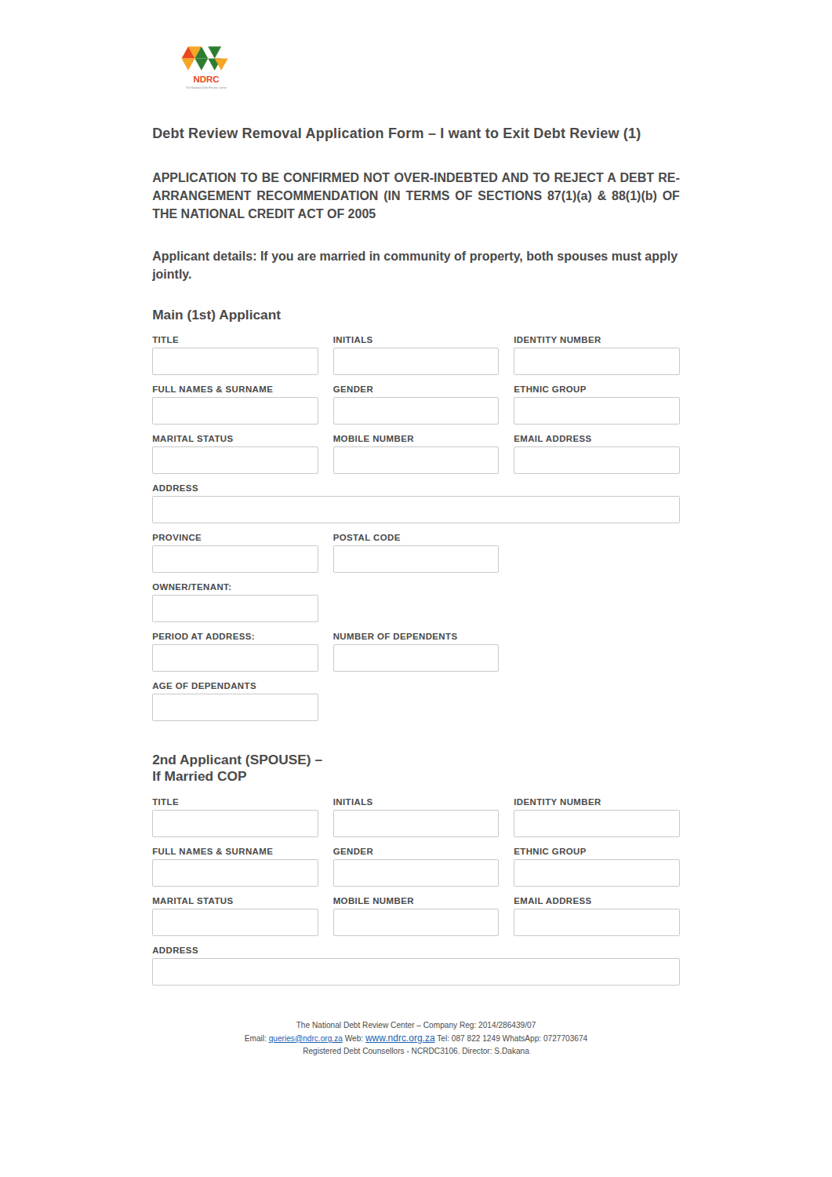NDRC The National Debt Review Center
Debt Review Removal Application Form – I want to Exit Debt Review (1)
APPLICATION TO BE CONFIRMED NOT OVER-INDEBTED AND TO REJECT A DEBT RE-ARRANGEMENT RECOMMENDATION (IN TERMS OF SECTIONS 87(1)(a) & 88(1)(b) OF THE NATIONAL CREDIT ACT OF 2005
Applicant details: If you are married in community of property, both spouses must apply jointly.
Main (1st) Applicant
Title
Initials
Identity Number
Full Names & Surname
Gender
Ethnic Group
Marital Status
Mobile Number
Email Address
Address
Province
Postal Code
Owner/Tenant:
Period at Address:
Number of Dependents
Age of Dependants
2nd Applicant (SPOUSE) – If Married COP
Title
Initials
Identity Number
Full Names & Surname
Gender
Ethnic Group
Marital Status
Mobile Number
Email Address
Address
The National Debt Review Center – Company Reg: 2014/286439/07
Email: queries@ndrc.org.za Web: www.ndrc.org.za Tel: 087 822 1249 WhatsApp: 0727703674
Registered Debt Counsellors - NCRDC3106. Director: S.Dakana